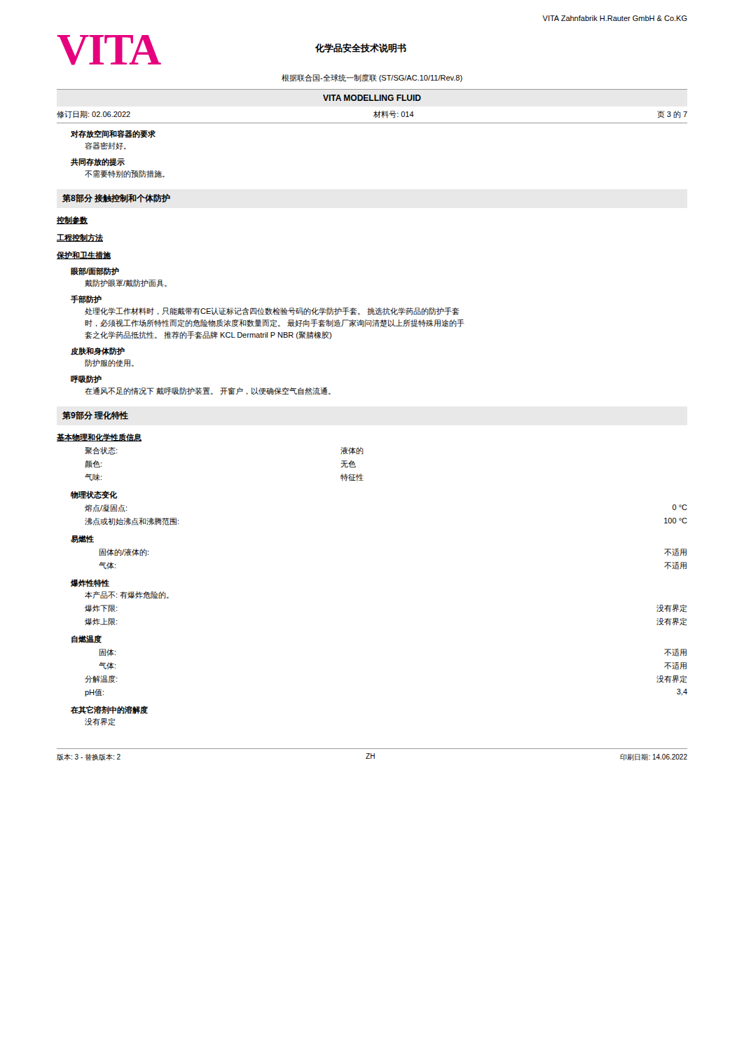VITA Zahnfabrik H.Rauter GmbH & Co.KG
VITA
化学品安全技术说明书
根据联合国-全球统一制度联 (ST/SG/AC.10/11/Rev.8)
VITA MODELLING FLUID
修订日期: 02.06.2022
材料号: 014
页 3 的 7
对存放空间和容器的要求
容器密封好。
共同存放的提示
不需要特别的预防措施。
第8部分 接触控制和个体防护
控制参数
工程控制方法
保护和卫生措施
眼部/面部防护
戴防护眼罩/戴防护面具。
手部防护
处理化学工作材料时，只能戴带有CE认证标记含四位数检验号码的化学防护手套。 挑选抗化学药品的防护手套
时，必须视工作场所特性而定的危险物质浓度和数量而定。 最好向手套制造厂家询问清楚以上所提特殊用途的手
套之化学药品抵抗性。 推荐的手套品牌 KCL Dermatril P NBR (聚腈橡胶)
皮肤和身体防护
防护服的使用。
呼吸防护
在通风不足的情况下 戴呼吸防护装置。 开窗户，以便确保空气自然流通。
第9部分 理化特性
基本物理和化学性质信息
| 聚合状态: | 液体的 | |
| 颜色: | 无色 | |
| 气味: | 特征性 | |
物理状态变化
| 熔点/凝固点: | | 0 °C |
| 沸点或初始沸点和沸腾范围: | | 100 °C |
易燃性
| 固体的/液体的: | | 不适用 |
| 气体: | | 不适用 |
爆炸性特性
本产品不: 有爆炸危险的。
| 爆炸下限: | | 没有界定 |
| 爆炸上限: | | 没有界定 |
自燃温度
| 固体: | | 不适用 |
| 气体: | | 不适用 |
| 分解温度: | | 没有界定 |
| pH值: | | 3,4 |
在其它溶剂中的溶解度
没有界定
版本: 3 - 替换版本: 2
ZH
印刷日期: 14.06.2022